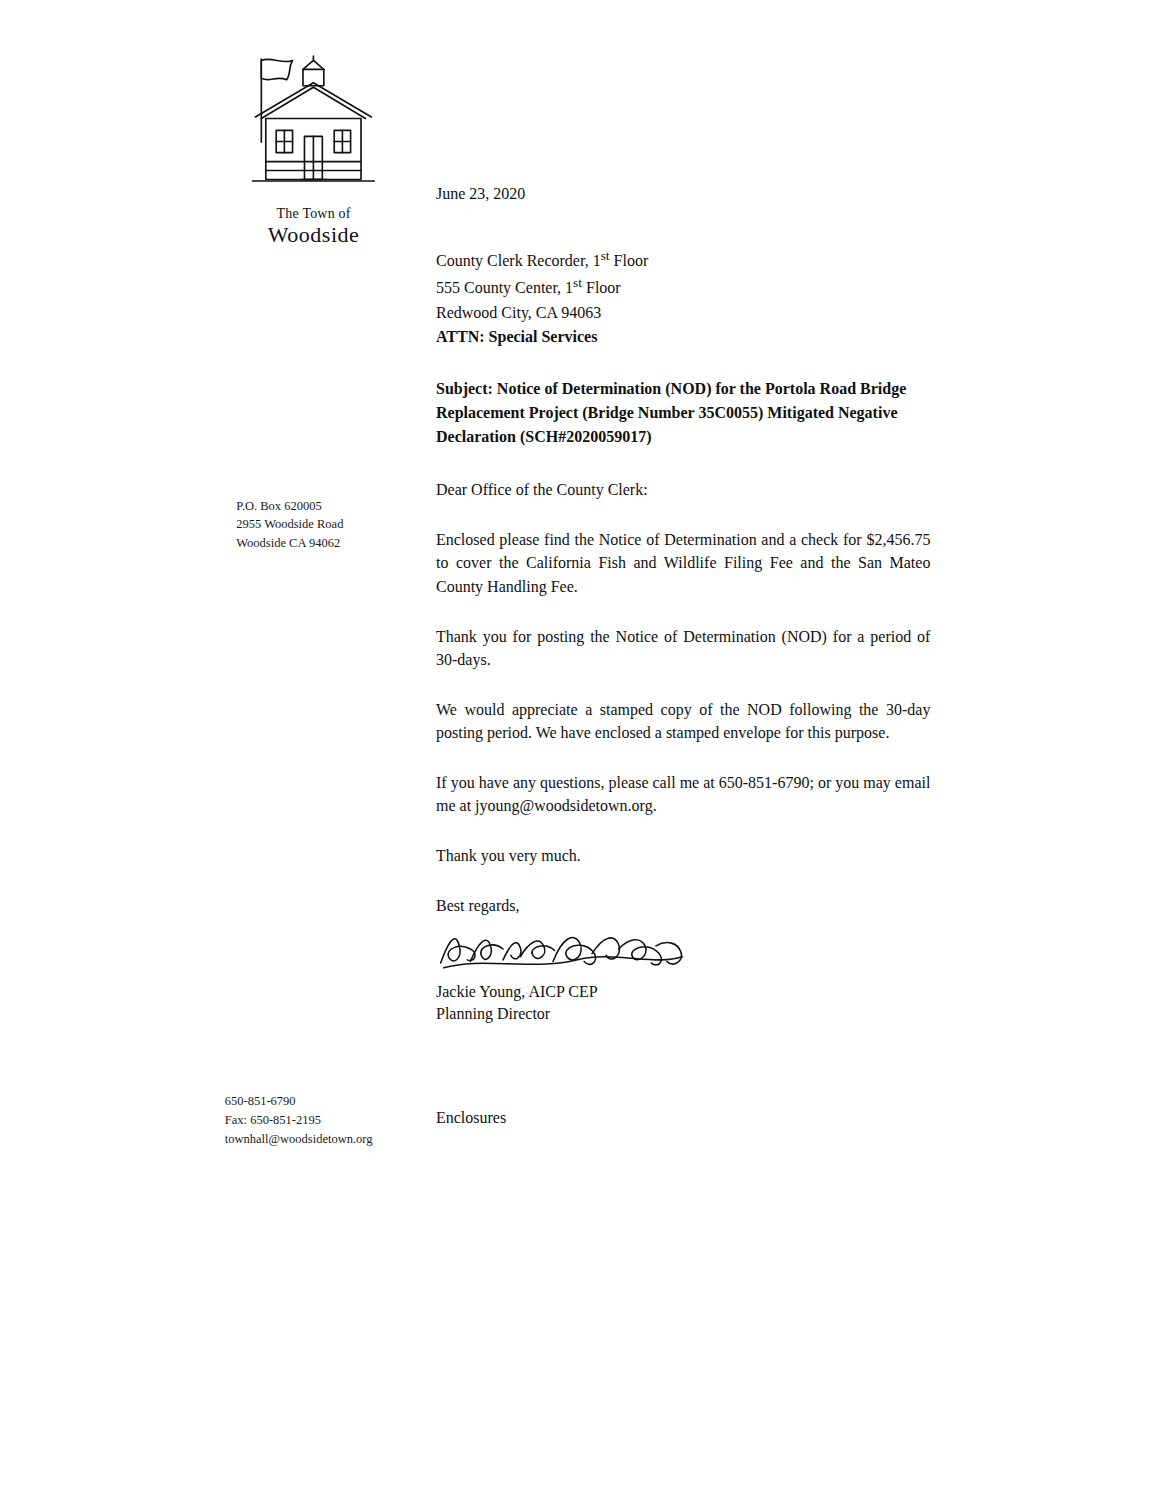The Town of Woodside
P.O. Box 620005
2955 Woodside Road
Woodside CA 94062
June 23, 2020
County Clerk Recorder, 1st Floor
555 County Center, 1st Floor
Redwood City, CA 94063
ATTN: Special Services
Subject: Notice of Determination (NOD) for the Portola Road Bridge Replacement Project (Bridge Number 35C0055) Mitigated Negative Declaration (SCH#2020059017)
Dear Office of the County Clerk:
Enclosed please find the Notice of Determination and a check for $2,456.75 to cover the California Fish and Wildlife Filing Fee and the San Mateo County Handling Fee.
Thank you for posting the Notice of Determination (NOD) for a period of 30-days.
We would appreciate a stamped copy of the NOD following the 30-day posting period. We have enclosed a stamped envelope for this purpose.
If you have any questions, please call me at 650-851-6790; or you may email me at jyoung@woodsidetown.org.
Thank you very much.
Best regards,
Jackie Young, AICP CEP
Planning Director
Enclosures
650-851-6790
Fax: 650-851-2195
townhall@woodsidetown.org